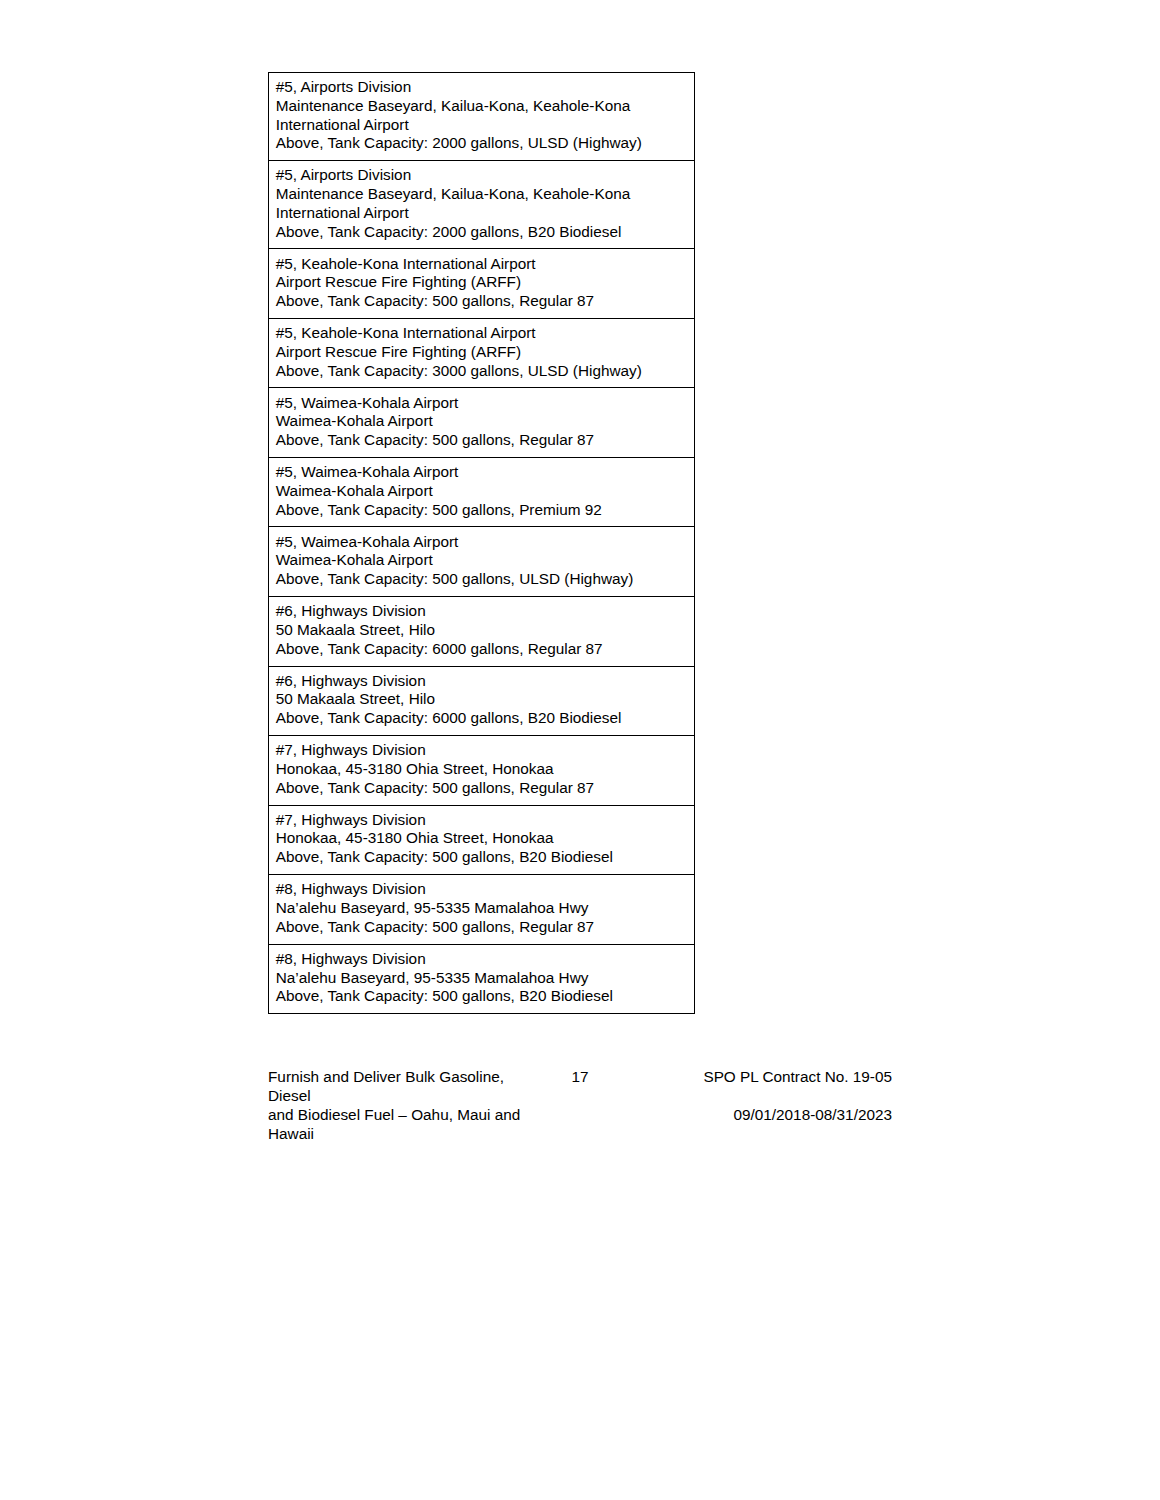| #5, Airports Division Maintenance Baseyard, Kailua-Kona, Keahole-Kona International Airport Above, Tank Capacity: 2000 gallons, ULSD (Highway) |
| #5, Airports Division Maintenance Baseyard, Kailua-Kona, Keahole-Kona International Airport Above, Tank Capacity: 2000 gallons, B20 Biodiesel |
| #5, Keahole-Kona International Airport Airport Rescue Fire Fighting (ARFF) Above, Tank Capacity: 500 gallons, Regular 87 |
| #5, Keahole-Kona International Airport Airport Rescue Fire Fighting (ARFF) Above, Tank Capacity: 3000 gallons, ULSD (Highway) |
| #5, Waimea-Kohala Airport Waimea-Kohala Airport Above, Tank Capacity: 500 gallons, Regular 87 |
| #5, Waimea-Kohala Airport Waimea-Kohala Airport Above, Tank Capacity: 500 gallons, Premium 92 |
| #5, Waimea-Kohala Airport Waimea-Kohala Airport Above, Tank Capacity: 500 gallons, ULSD (Highway) |
| #6, Highways Division 50 Makaala Street, Hilo Above, Tank Capacity: 6000 gallons, Regular 87 |
| #6, Highways Division 50 Makaala Street, Hilo Above, Tank Capacity: 6000 gallons, B20 Biodiesel |
| #7, Highways Division Honokaa, 45-3180 Ohia Street, Honokaa Above, Tank Capacity: 500 gallons, Regular 87 |
| #7, Highways Division Honokaa, 45-3180 Ohia Street, Honokaa Above, Tank Capacity: 500 gallons, B20 Biodiesel |
| #8, Highways Division Na’alehu Baseyard, 95-5335 Mamalahoa Hwy Above, Tank Capacity: 500 gallons, Regular 87 |
| #8, Highways Division Na’alehu Baseyard, 95-5335 Mamalahoa Hwy Above, Tank Capacity: 500 gallons, B20 Biodiesel |
| Furnish and Deliver Bulk Gasoline, Diesel | 17 | SPO PL Contract No. 19-05 |
| and Biodiesel Fuel – Oahu, Maui and Hawaii | | 09/01/2018-08/31/2023 |